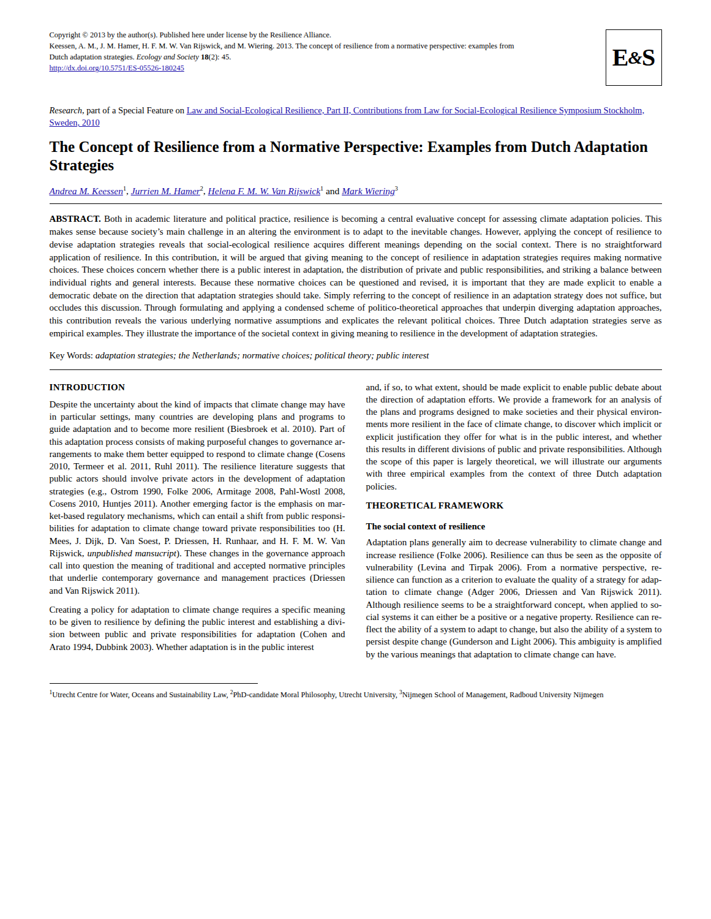Copyright © 2013 by the author(s). Published here under license by the Resilience Alliance.
Keessen, A. M., J. M. Hamer, H. F. M. W. Van Rijswick, and M. Wiering. 2013. The concept of resilience from a normative perspective: examples from Dutch adaptation strategies. Ecology and Society 18(2): 45.
http://dx.doi.org/10.5751/ES-05526-180245
E&S
Research, part of a Special Feature on Law and Social-Ecological Resilience, Part II, Contributions from Law for Social-Ecological Resilience Symposium Stockholm, Sweden, 2010
The Concept of Resilience from a Normative Perspective: Examples from Dutch Adaptation Strategies
Andrea M. Keessen1, Jurrien M. Hamer2, Helena F. M. W. Van Rijswick1 and Mark Wiering3
ABSTRACT. Both in academic literature and political practice, resilience is becoming a central evaluative concept for assessing climate adaptation policies. This makes sense because society’s main challenge in an altering the environment is to adapt to the inevitable changes. However, applying the concept of resilience to devise adaptation strategies reveals that social-ecological resilience acquires different meanings depending on the social context. There is no straightforward application of resilience. In this contribution, it will be argued that giving meaning to the concept of resilience in adaptation strategies requires making normative choices. These choices concern whether there is a public interest in adaptation, the distribution of private and public responsibilities, and striking a balance between individual rights and general interests. Because these normative choices can be questioned and revised, it is important that they are made explicit to enable a democratic debate on the direction that adaptation strategies should take. Simply referring to the concept of resilience in an adaptation strategy does not suffice, but occludes this discussion. Through formulating and applying a condensed scheme of politico-theoretical approaches that underpin diverging adaptation approaches, this contribution reveals the various underlying normative assumptions and explicates the relevant political choices. Three Dutch adaptation strategies serve as empirical examples. They illustrate the importance of the societal context in giving meaning to resilience in the development of adaptation strategies.
Key Words: adaptation strategies; the Netherlands; normative choices; political theory; public interest
INTRODUCTION
Despite the uncertainty about the kind of impacts that climate change may have in particular settings, many countries are developing plans and programs to guide adaptation and to become more resilient (Biesbroek et al. 2010). Part of this adaptation process consists of making purposeful changes to governance arrangements to make them better equipped to respond to climate change (Cosens 2010, Termeer et al. 2011, Ruhl 2011). The resilience literature suggests that public actors should involve private actors in the development of adaptation strategies (e.g., Ostrom 1990, Folke 2006, Armitage 2008, Pahl-Wostl 2008, Cosens 2010, Huntjes 2011). Another emerging factor is the emphasis on market-based regulatory mechanisms, which can entail a shift from public responsibilities for adaptation to climate change toward private responsibilities too (H. Mees, J. Dijk, D. Van Soest, P. Driessen, H. Runhaar, and H. F. M. W. Van Rijswick, unpublished mansucript). These changes in the governance approach call into question the meaning of traditional and accepted normative principles that underlie contemporary governance and management practices (Driessen and Van Rijswick 2011).
Creating a policy for adaptation to climate change requires a specific meaning to be given to resilience by defining the public interest and establishing a division between public and private responsibilities for adaptation (Cohen and Arato 1994, Dubbink 2003). Whether adaptation is in the public interest
and, if so, to what extent, should be made explicit to enable public debate about the direction of adaptation efforts. We provide a framework for an analysis of the plans and programs designed to make societies and their physical environments more resilient in the face of climate change, to discover which implicit or explicit justification they offer for what is in the public interest, and whether this results in different divisions of public and private responsibilities. Although the scope of this paper is largely theoretical, we will illustrate our arguments with three empirical examples from the context of three Dutch adaptation policies.
THEORETICAL FRAMEWORK
The social context of resilience
Adaptation plans generally aim to decrease vulnerability to climate change and increase resilience (Folke 2006). Resilience can thus be seen as the opposite of vulnerability (Levina and Tirpak 2006). From a normative perspective, resilience can function as a criterion to evaluate the quality of a strategy for adaptation to climate change (Adger 2006, Driessen and Van Rijswick 2011). Although resilience seems to be a straightforward concept, when applied to social systems it can either be a positive or a negative property. Resilience can reflect the ability of a system to adapt to change, but also the ability of a system to persist despite change (Gunderson and Light 2006). This ambiguity is amplified by the various meanings that adaptation to climate change can have.
1Utrecht Centre for Water, Oceans and Sustainability Law, 2PhD-candidate Moral Philosophy, Utrecht University, 3Nijmegen School of Management, Radboud University Nijmegen